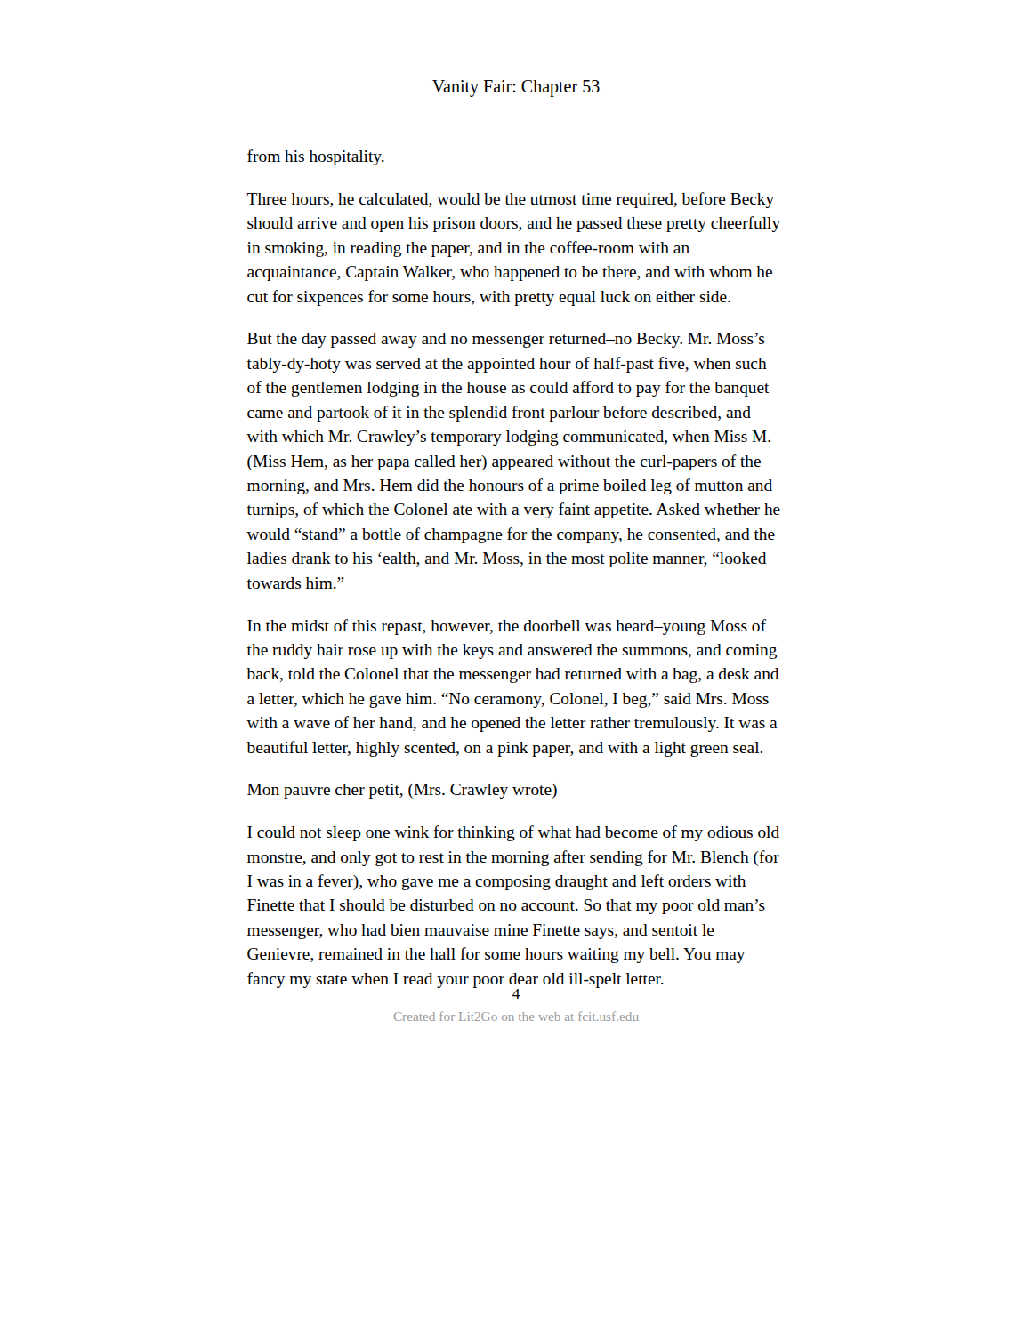Vanity Fair: Chapter 53
from his hospitality.
Three hours, he calculated, would be the utmost time required, before Becky should arrive and open his prison doors, and he passed these pretty cheerfully in smoking, in reading the paper, and in the coffee-room with an acquaintance, Captain Walker, who happened to be there, and with whom he cut for sixpences for some hours, with pretty equal luck on either side.
But the day passed away and no messenger returned–no Becky. Mr. Moss’s tably-dy-hoty was served at the appointed hour of half-past five, when such of the gentlemen lodging in the house as could afford to pay for the banquet came and partook of it in the splendid front parlour before described, and with which Mr. Crawley’s temporary lodging communicated, when Miss M. (Miss Hem, as her papa called her) appeared without the curl-papers of the morning, and Mrs. Hem did the honours of a prime boiled leg of mutton and turnips, of which the Colonel ate with a very faint appetite. Asked whether he would “stand” a bottle of champagne for the company, he consented, and the ladies drank to his ‘ealth, and Mr. Moss, in the most polite manner, “looked towards him.”
In the midst of this repast, however, the doorbell was heard–young Moss of the ruddy hair rose up with the keys and answered the summons, and coming back, told the Colonel that the messenger had returned with a bag, a desk and a letter, which he gave him. “No ceramony, Colonel, I beg,” said Mrs. Moss with a wave of her hand, and he opened the letter rather tremulously. It was a beautiful letter, highly scented, on a pink paper, and with a light green seal.
Mon pauvre cher petit, (Mrs. Crawley wrote)
I could not sleep one wink for thinking of what had become of my odious old monstre, and only got to rest in the morning after sending for Mr. Blench (for I was in a fever), who gave me a composing draught and left orders with Finette that I should be disturbed on no account. So that my poor old man’s messenger, who had bien mauvaise mine Finette says, and sentoit le Genievre, remained in the hall for some hours waiting my bell. You may fancy my state when I read your poor dear old ill-spelt letter.
4
Created for Lit2Go on the web at fcit.usf.edu